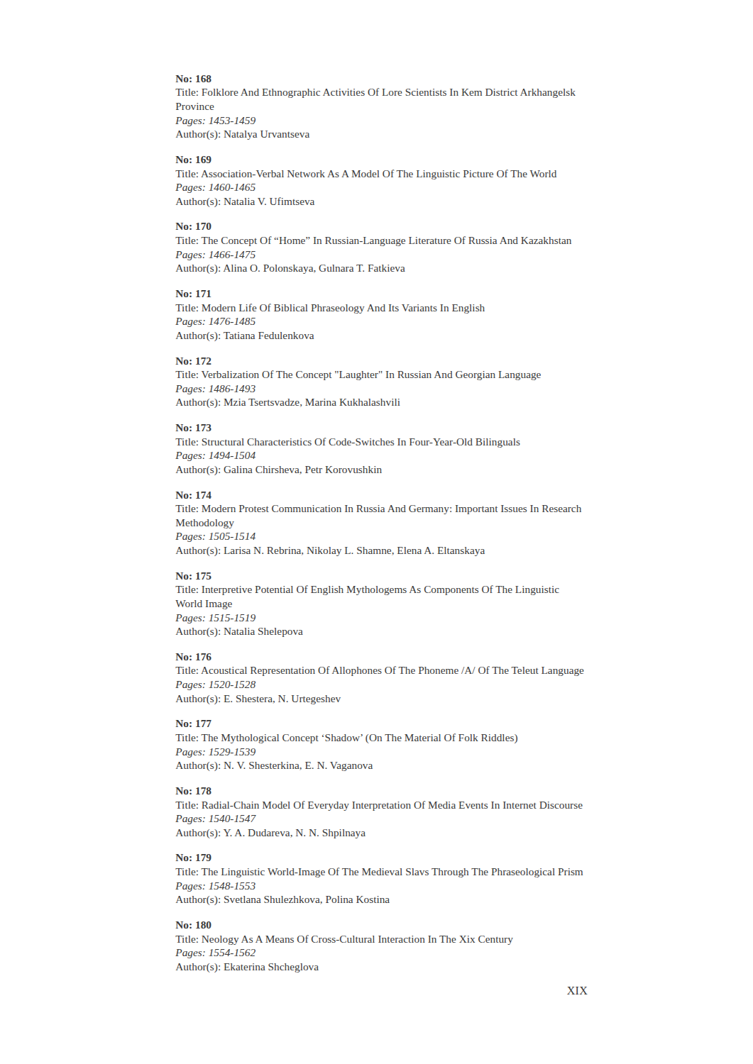No: 168
Title: Folklore And Ethnographic Activities Of Lore Scientists In Kem District Arkhangelsk Province
Pages: 1453-1459
Author(s): Natalya Urvantseva
No: 169
Title: Association-Verbal Network As A Model Of The Linguistic Picture Of The World
Pages: 1460-1465
Author(s): Natalia V. Ufimtseva
No: 170
Title: The Concept Of “Home” In Russian-Language Literature Of Russia And Kazakhstan
Pages: 1466-1475
Author(s): Alina O. Polonskaya, Gulnara T. Fatkieva
No: 171
Title: Modern Life Of Biblical Phraseology And Its Variants In English
Pages: 1476-1485
Author(s): Tatiana Fedulenkova
No: 172
Title: Verbalization Of The Concept "Laughter" In Russian And Georgian Language
Pages: 1486-1493
Author(s): Mzia Tsertsvadze, Marina Kukhalashvili
No: 173
Title: Structural Characteristics Of Code-Switches In Four-Year-Old Bilinguals
Pages: 1494-1504
Author(s): Galina Chirsheva, Petr Korovushkin
No: 174
Title: Modern Protest Communication In Russia And Germany: Important Issues In Research Methodology
Pages: 1505-1514
Author(s): Larisa N. Rebrina, Nikolay L. Shamne, Elena A. Eltanskaya
No: 175
Title: Interpretive Potential Of English Mythologems As Components Of The Linguistic World Image
Pages: 1515-1519
Author(s): Natalia Shelepova
No: 176
Title: Acoustical Representation Of Allophones Of The Phoneme /A/ Of The Teleut Language
Pages: 1520-1528
Author(s): E. Shestera, N. Urtegeshev
No: 177
Title: The Mythological Concept ‘Shadow’ (On The Material Of Folk Riddles)
Pages: 1529-1539
Author(s): N. V. Shesterkina, E. N. Vaganova
No: 178
Title: Radial-Chain Model Of Everyday Interpretation Of Media Events In Internet Discourse
Pages: 1540-1547
Author(s): Y. A. Dudareva, N. N. Shpilnaya
No: 179
Title: The Linguistic World-Image Of The Medieval Slavs Through The Phraseological Prism
Pages: 1548-1553
Author(s): Svetlana Shulezhkova, Polina Kostina
No: 180
Title: Neology As A Means Of Cross-Cultural Interaction In The Xix Century
Pages: 1554-1562
Author(s): Ekaterina Shcheglova
XIX